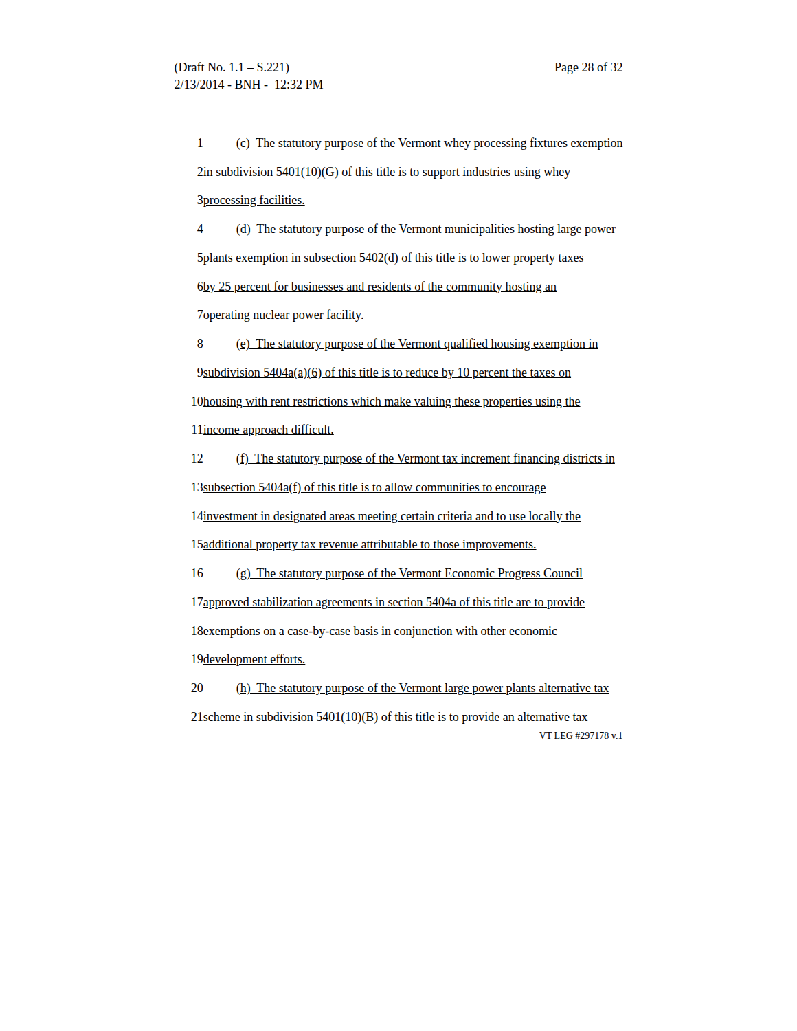(Draft No. 1.1 – S.221)
2/13/2014 - BNH - 12:32 PM
Page 28 of 32
| 1 | (c) The statutory purpose of the Vermont whey processing fixtures exemption |
| 2 | in subdivision 5401(10)(G) of this title is to support industries using whey |
| 3 | processing facilities. |
| 4 | (d) The statutory purpose of the Vermont municipalities hosting large power |
| 5 | plants exemption in subsection 5402(d) of this title is to lower property taxes |
| 6 | by 25 percent for businesses and residents of the community hosting an |
| 7 | operating nuclear power facility. |
| 8 | (e) The statutory purpose of the Vermont qualified housing exemption in |
| 9 | subdivision 5404a(a)(6) of this title is to reduce by 10 percent the taxes on |
| 10 | housing with rent restrictions which make valuing these properties using the |
| 11 | income approach difficult. |
| 12 | (f) The statutory purpose of the Vermont tax increment financing districts in |
| 13 | subsection 5404a(f) of this title is to allow communities to encourage |
| 14 | investment in designated areas meeting certain criteria and to use locally the |
| 15 | additional property tax revenue attributable to those improvements. |
| 16 | (g) The statutory purpose of the Vermont Economic Progress Council |
| 17 | approved stabilization agreements in section 5404a of this title are to provide |
| 18 | exemptions on a case-by-case basis in conjunction with other economic |
| 19 | development efforts. |
| 20 | (h) The statutory purpose of the Vermont large power plants alternative tax |
| 21 | scheme in subdivision 5401(10)(B) of this title is to provide an alternative tax |
VT LEG #297178 v.1